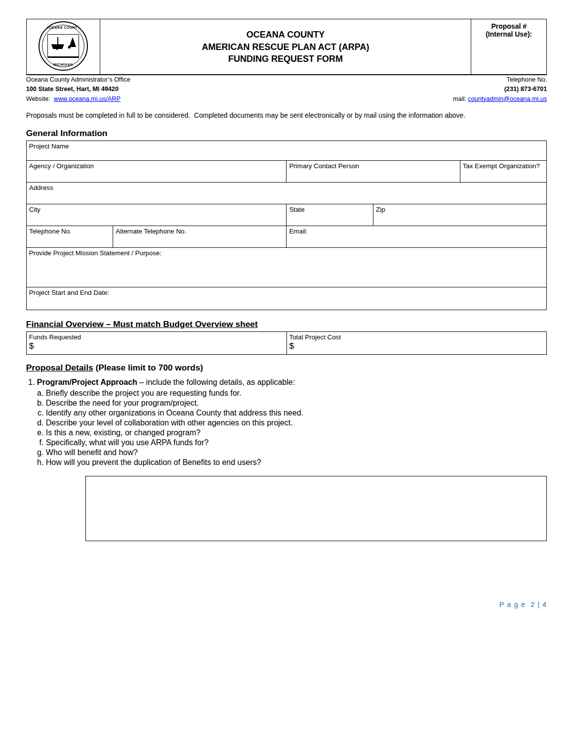| OCEANA COUNTY MICHIGAN | OCEANA COUNTY AMERICAN RESCUE PLAN ACT (ARPA) FUNDING REQUEST FORM | Proposal # (Internal Use): |
| Oceana County Administrator’s Office | Telephone No. |
| 100 State Street, Hart, MI 49420 | (231) 873-6701 |
| Website: www.oceana.mi.us/ARP | mail: countyadmin@oceana.mi.us |
Proposals must be completed in full to be considered. Completed documents may be sent electronically or by mail using the information above.
General Information
| Project Name |
| Agency / Organization | Primary Contact Person | Tax Exempt Organization? |
| Address |
| City | State | Zip |
| Telephone No. | Alternate Telephone No. | Email: |
| Provide Project Mission Statement / Purpose: |
| Project Start and End Date: |
Financial Overview – Must match Budget Overview sheet
| Funds Requested $ | Total Project Cost $ |
Proposal Details (Please limit to 700 words)
Program/Project Approach – include the following details, as applicable:
Briefly describe the project you are requesting funds for.
Describe the need for your program/project.
Identify any other organizations in Oceana County that address this need.
Describe your level of collaboration with other agencies on this project.
Is this a new, existing, or changed program?
Specifically, what will you use ARPA funds for?
Who will benefit and how?
How will you prevent the duplication of Benefits to end users?
P a g e 2 | 4